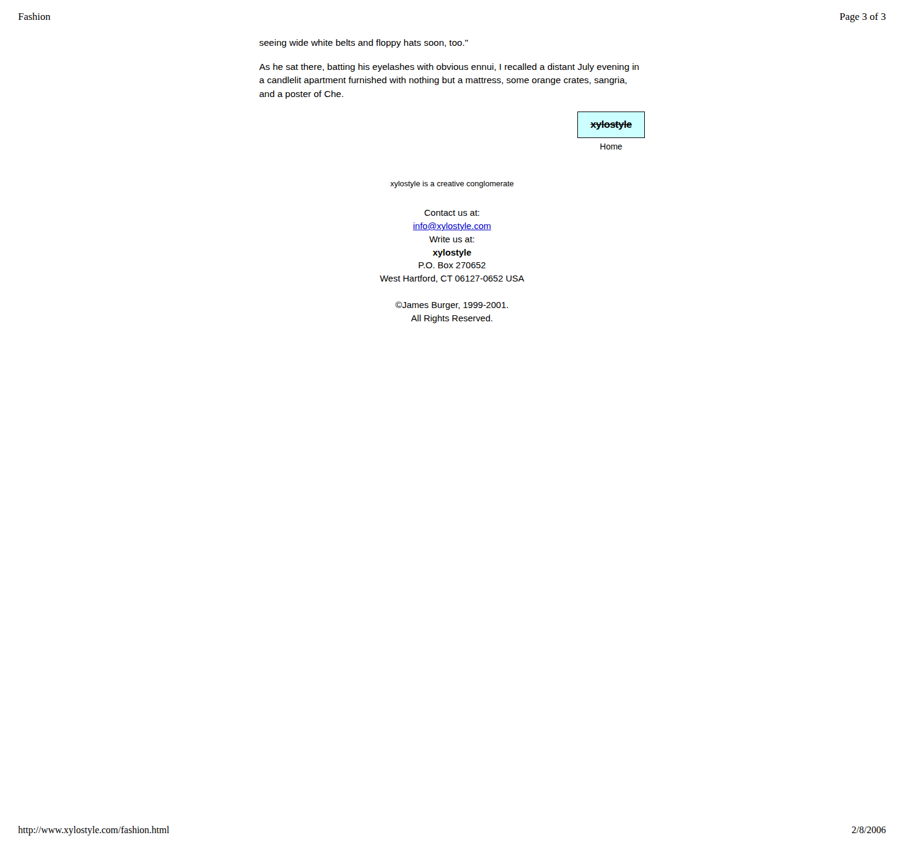Fashion
Page 3 of 3
seeing wide white belts and floppy hats soon, too."
As he sat there, batting his eyelashes with obvious ennui, I recalled a distant July evening in a candlelit apartment furnished with nothing but a mattress, some orange crates, sangria, and a poster of Che.
xylostyle
Home
xylostyle is a creative conglomerate
Contact us at:
info@xylostyle.com
Write us at:
xylostyle
P.O. Box 270652
West Hartford, CT 06127-0652 USA
©James Burger, 1999-2001.
All Rights Reserved.
http://www.xylostyle.com/fashion.html
2/8/2006